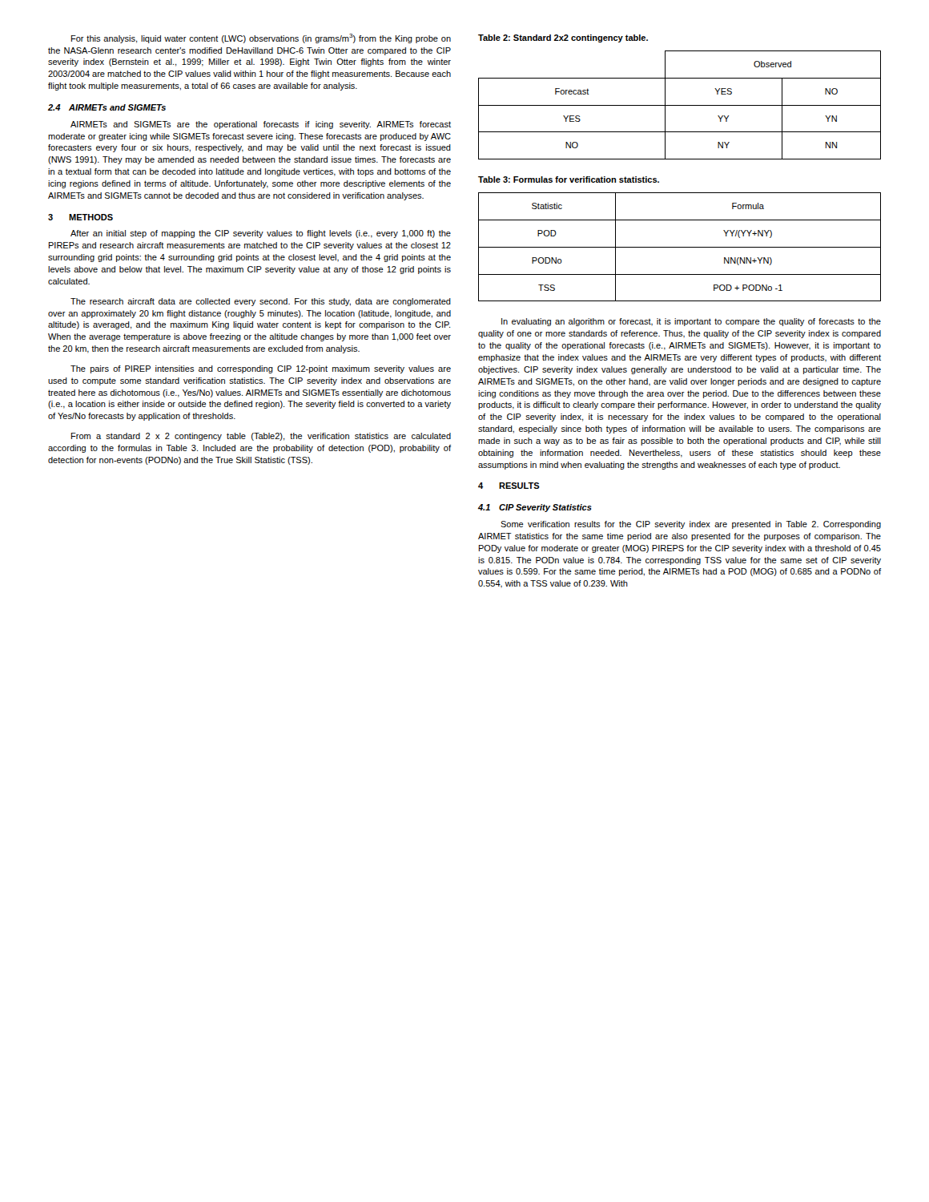For this analysis, liquid water content (LWC) observations (in grams/m3) from the King probe on the NASA-Glenn research center's modified DeHavilland DHC-6 Twin Otter are compared to the CIP severity index (Bernstein et al., 1999; Miller et al. 1998). Eight Twin Otter flights from the winter 2003/2004 are matched to the CIP values valid within 1 hour of the flight measurements. Because each flight took multiple measurements, a total of 66 cases are available for analysis.
2.4 AIRMETs and SIGMETs
AIRMETs and SIGMETs are the operational forecasts if icing severity. AIRMETs forecast moderate or greater icing while SIGMETs forecast severe icing. These forecasts are produced by AWC forecasters every four or six hours, respectively, and may be valid until the next forecast is issued (NWS 1991). They may be amended as needed between the standard issue times. The forecasts are in a textual form that can be decoded into latitude and longitude vertices, with tops and bottoms of the icing regions defined in terms of altitude. Unfortunately, some other more descriptive elements of the AIRMETs and SIGMETs cannot be decoded and thus are not considered in verification analyses.
3 METHODS
After an initial step of mapping the CIP severity values to flight levels (i.e., every 1,000 ft) the PIREPs and research aircraft measurements are matched to the CIP severity values at the closest 12 surrounding grid points: the 4 surrounding grid points at the closest level, and the 4 grid points at the levels above and below that level. The maximum CIP severity value at any of those 12 grid points is calculated.
The research aircraft data are collected every second. For this study, data are conglomerated over an approximately 20 km flight distance (roughly 5 minutes). The location (latitude, longitude, and altitude) is averaged, and the maximum King liquid water content is kept for comparison to the CIP. When the average temperature is above freezing or the altitude changes by more than 1,000 feet over the 20 km, then the research aircraft measurements are excluded from analysis.
The pairs of PIREP intensities and corresponding CIP 12-point maximum severity values are used to compute some standard verification statistics. The CIP severity index and observations are treated here as dichotomous (i.e., Yes/No) values. AIRMETs and SIGMETs essentially are dichotomous (i.e., a location is either inside or outside the defined region). The severity field is converted to a variety of Yes/No forecasts by application of thresholds.
From a standard 2 x 2 contingency table (Table2), the verification statistics are calculated according to the formulas in Table 3. Included are the probability of detection (POD), probability of detection for non-events (PODNo) and the True Skill Statistic (TSS).
Table 2: Standard 2x2 contingency table.
| | Observed |
| Forecast | YES | NO |
| YES | YY | YN |
| NO | NY | NN |
Table 3: Formulas for verification statistics.
| Statistic | Formula |
| POD | YY/(YY+NY) |
| PODNo | NN(NN+YN) |
| TSS | POD + PODNo -1 |
In evaluating an algorithm or forecast, it is important to compare the quality of forecasts to the quality of one or more standards of reference. Thus, the quality of the CIP severity index is compared to the quality of the operational forecasts (i.e., AIRMETs and SIGMETs). However, it is important to emphasize that the index values and the AIRMETs are very different types of products, with different objectives. CIP severity index values generally are understood to be valid at a particular time. The AIRMETs and SIGMETs, on the other hand, are valid over longer periods and are designed to capture icing conditions as they move through the area over the period. Due to the differences between these products, it is difficult to clearly compare their performance. However, in order to understand the quality of the CIP severity index, it is necessary for the index values to be compared to the operational standard, especially since both types of information will be available to users. The comparisons are made in such a way as to be as fair as possible to both the operational products and CIP, while still obtaining the information needed. Nevertheless, users of these statistics should keep these assumptions in mind when evaluating the strengths and weaknesses of each type of product.
4 RESULTS
4.1 CIP Severity Statistics
Some verification results for the CIP severity index are presented in Table 2. Corresponding AIRMET statistics for the same time period are also presented for the purposes of comparison. The PODy value for moderate or greater (MOG) PIREPS for the CIP severity index with a threshold of 0.45 is 0.815. The PODn value is 0.784. The corresponding TSS value for the same set of CIP severity values is 0.599. For the same time period, the AIRMETs had a POD (MOG) of 0.685 and a PODNo of 0.554, with a TSS value of 0.239. With